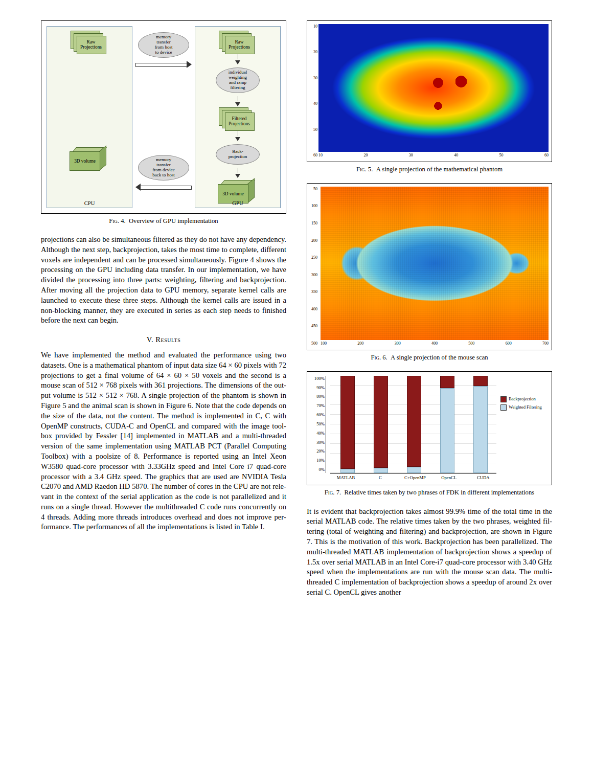Raw
Projections
3D volume
CPU
memory
transfer
from host
to device
memory
transfer
from device
back to host
Raw
Projections
individual
weighting
and ramp
filtering
Filtered
Projections
Back-
projection
3D volume
GPU
Fig. 4. Overview of GPU implementation
projections can also be simultaneous filtered as they do not have any dependency. Although the next step, backprojection, takes the most time to complete, different voxels are independent and can be processed simultaneously. Figure 4 shows the processing on the GPU including data transfer. In our implementation, we have divided the processing into three parts: weighting, filtering and backprojection. After moving all the projection data to GPU memory, separate kernel calls are launched to execute these three steps. Although the kernel calls are issued in a non-blocking manner, they are executed in series as each step needs to finished before the next can begin.
V. Results
We have implemented the method and evaluated the performance using two datasets. One is a mathematical phantom of input data size 64 × 60 pixels with 72 projections to get a final volume of 64 × 60 × 50 voxels and the second is a mouse scan of 512 × 768 pixels with 361 projections. The dimensions of the output volume is 512 × 512 × 768. A single projection of the phantom is shown in Figure 5 and the animal scan is shown in Figure 6. Note that the code depends on the size of the data, not the content. The method is implemented in C, C with OpenMP constructs, CUDA-C and OpenCL and compared with the image toolbox provided by Fessler [14] implemented in MATLAB and a multi-threaded version of the same implementation using MATLAB PCT (Parallel Computing Toolbox) with a poolsize of 8. Performance is reported using an Intel Xeon W3580 quad-core processor with 3.33GHz speed and Intel Core i7 quad-core processor with a 3.4 GHz speed. The graphics that are used are NVIDIA Tesla C2070 and AMD Raedon HD 5870. The number of cores in the CPU are not relevant in the context of the serial application as the code is not parallelized and it runs on a single thread. However the multithreaded C code runs concurrently on 4 threads. Adding more threads introduces overhead and does not improve performance. The performances of all the implementations is listed in Table I.
10 20 30 40 50 60
102030405060
Fig. 5. A single projection of the mathematical phantom
50 100 150 200 250 300 350 400 450 500
100200300400500600700
Fig. 6. A single projection of the mouse scan
100% 90% 80% 70% 60% 50% 40% 30% 20% 10% 0%
Backprojection
Weighted Filtering
MATLAB C C+OpenMP OpenCL CUDA
Fig. 7. Relative times taken by two phrases of FDK in different implementations
It is evident that backprojection takes almost 99.9% time of the total time in the serial MATLAB code. The relative times taken by the two phrases, weighted filtering (total of weighting and filtering) and backprojection, are shown in Figure 7. This is the motivation of this work. Backprojection has been parallelized. The multi-threaded MATLAB implementation of backprojection shows a speedup of 1.5x over serial MATLAB in an Intel Core-i7 quad-core processor with 3.40 GHz speed when the implementations are run with the mouse scan data. The multithreaded C implementation of backprojection shows a speedup of around 2x over serial C. OpenCL gives another